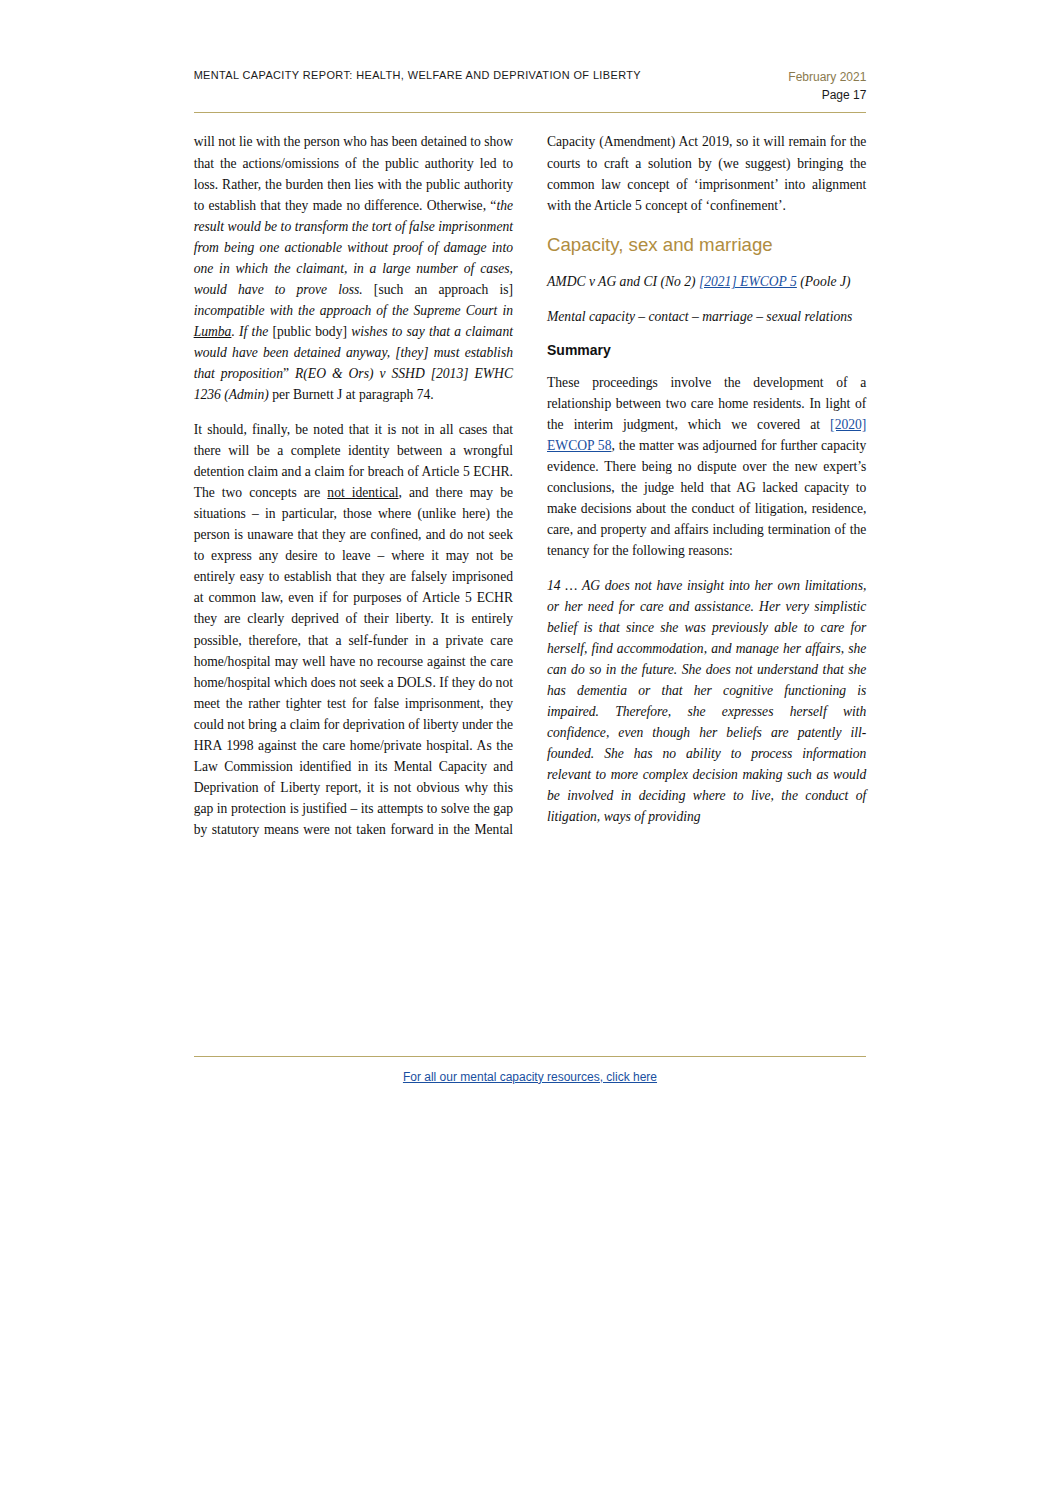Mental Capacity Report: Health, Welfare and Deprivation of Liberty
February 2021
Page 17
will not lie with the person who has been detained to show that the actions/omissions of the public authority led to loss. Rather, the burden then lies with the public authority to establish that they made no difference. Otherwise, “the result would be to transform the tort of false imprisonment from being one actionable without proof of damage into one in which the claimant, in a large number of cases, would have to prove loss. [such an approach is] incompatible with the approach of the Supreme Court in Lumba. If the [public body] wishes to say that a claimant would have been detained anyway, [they] must establish that proposition” R(EO & Ors) v SSHD [2013] EWHC 1236 (Admin) per Burnett J at paragraph 74.
It should, finally, be noted that it is not in all cases that there will be a complete identity between a wrongful detention claim and a claim for breach of Article 5 ECHR. The two concepts are not identical, and there may be situations – in particular, those where (unlike here) the person is unaware that they are confined, and do not seek to express any desire to leave – where it may not be entirely easy to establish that they are falsely imprisoned at common law, even if for purposes of Article 5 ECHR they are clearly deprived of their liberty. It is entirely possible, therefore, that a self-funder in a private care home/hospital may well have no recourse against the care home/hospital which does not seek a DOLS. If they do not meet the rather tighter test for false imprisonment, they could not bring a claim for deprivation of liberty under the HRA 1998 against the care home/private hospital. As the Law Commission identified in its Mental Capacity and Deprivation of Liberty report, it is not obvious why this gap in protection is justified – its attempts to solve the gap by statutory means were not taken forward in the Mental Capacity (Amendment) Act 2019, so it will remain for the courts to craft a solution by (we suggest) bringing the common law concept of ‘imprisonment’ into alignment with the Article 5 concept of ‘confinement’.
Capacity, sex and marriage
AMDC v AG and CI (No 2) [2021] EWCOP 5 (Poole J)
Mental capacity – contact – marriage – sexual relations
Summary
These proceedings involve the development of a relationship between two care home residents. In light of the interim judgment, which we covered at [2020] EWCOP 58, the matter was adjourned for further capacity evidence. There being no dispute over the new expert’s conclusions, the judge held that AG lacked capacity to make decisions about the conduct of litigation, residence, care, and property and affairs including termination of the tenancy for the following reasons:
14 … AG does not have insight into her own limitations, or her need for care and assistance. Her very simplistic belief is that since she was previously able to care for herself, find accommodation, and manage her affairs, she can do so in the future. She does not understand that she has dementia or that her cognitive functioning is impaired. Therefore, she expresses herself with confidence, even though her beliefs are patently ill-founded. She has no ability to process information relevant to more complex decision making such as would be involved in deciding where to live, the conduct of litigation, ways of providing
For all our mental capacity resources, click here